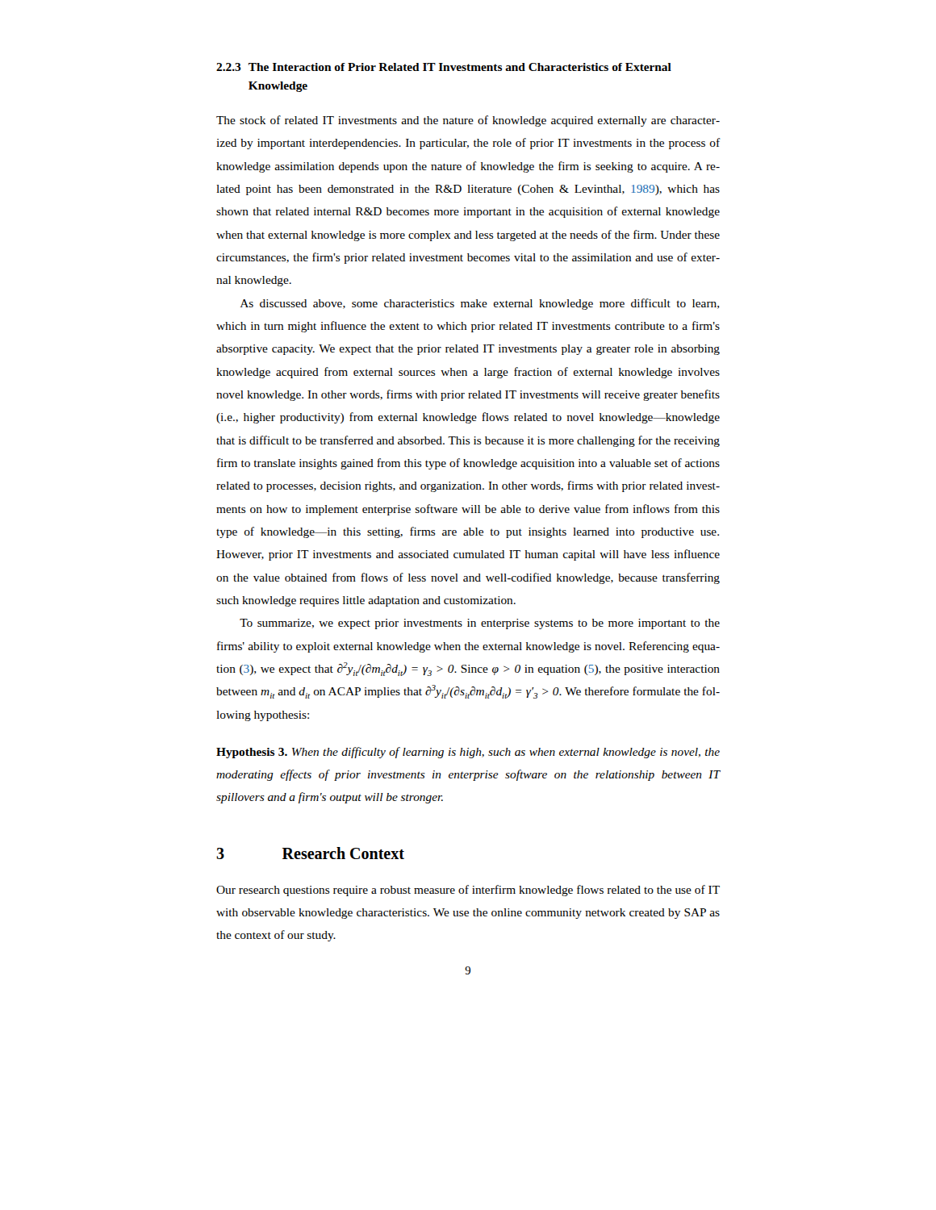2.2.3 The Interaction of Prior Related IT Investments and Characteristics of ExternalKnowledge
The stock of related IT investments and the nature of knowledge acquired externally are characterized by important interdependencies. In particular, the role of prior IT investments in the process of knowledge assimilation depends upon the nature of knowledge the firm is seeking to acquire. A related point has been demonstrated in the R&D literature (Cohen & Levinthal, 1989), which has shown that related internal R&D becomes more important in the acquisition of external knowledge when that external knowledge is more complex and less targeted at the needs of the firm. Under these circumstances, the firm's prior related investment becomes vital to the assimilation and use of external knowledge.
As discussed above, some characteristics make external knowledge more difficult to learn, which in turn might influence the extent to which prior related IT investments contribute to a firm's absorptive capacity. We expect that the prior related IT investments play a greater role in absorbing knowledge acquired from external sources when a large fraction of external knowledge involves novel knowledge. In other words, firms with prior related IT investments will receive greater benefits (i.e., higher productivity) from external knowledge flows related to novel knowledge—knowledge that is difficult to be transferred and absorbed. This is because it is more challenging for the receiving firm to translate insights gained from this type of knowledge acquisition into a valuable set of actions related to processes, decision rights, and organization. In other words, firms with prior related investments on how to implement enterprise software will be able to derive value from inflows from this type of knowledge—in this setting, firms are able to put insights learned into productive use. However, prior IT investments and associated cumulated IT human capital will have less influence on the value obtained from flows of less novel and well-codified knowledge, because transferring such knowledge requires little adaptation and customization.
To summarize, we expect prior investments in enterprise systems to be more important to the firms' ability to exploit external knowledge when the external knowledge is novel. Referencing equation (3), we expect that ∂2yit/(∂mit∂dit) = γ3 > 0. Since φ > 0 in equation (5), the positive interaction between mit and dit on ACAP implies that ∂3yit/(∂sit∂mit∂dit) = γ′3 > 0. We therefore formulate the following hypothesis:
Hypothesis 3. When the difficulty of learning is high, such as when external knowledge is novel, the moderating effects of prior investments in enterprise software on the relationship between IT spillovers and a firm's output will be stronger.
3 Research Context
Our research questions require a robust measure of interfirm knowledge flows related to the use of IT with observable knowledge characteristics. We use the online community network created by SAP as the context of our study.
9